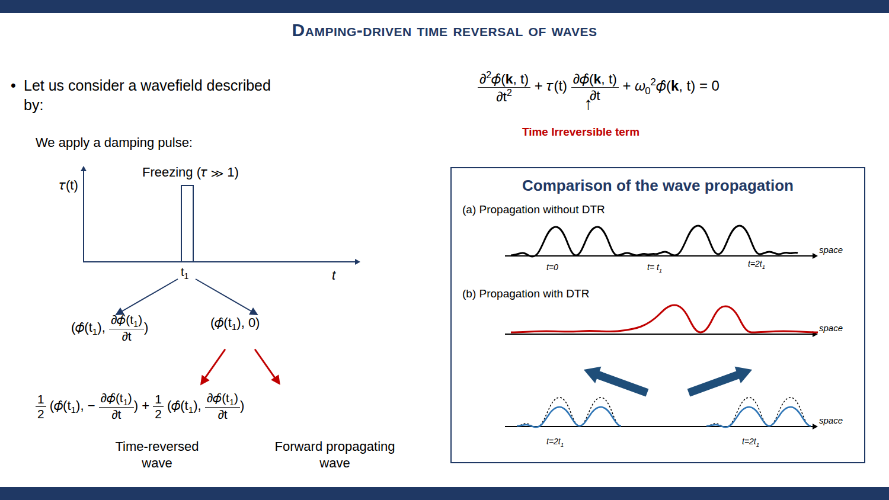Damping-driven time reversal of waves
•Let us consider a wavefield described by:
∂2𝜙̂(k, t)∂t2 + 𝜏(t) ∂𝜙̂(k, t)∂t + 𝜔02𝜙̂(k, t) = 0
↑
Time Irreversible term
We apply a damping pulse:
𝜏(t)
t
Freezing (𝜏 ≫ 1)
t1
(𝜙̂(t1), ∂𝜙̂(t1)∂t)
(𝜙̂(t1), 0)
12 (𝜙̂(t1), − ∂𝜙̂(t1)∂t) + 12 (𝜙̂(t1), ∂𝜙̂(t1)∂t)
Time-reversed
wave
Forward propagating
wave
Comparison of the wave propagation
(a) Propagation without DTR
space t=0 t= t1 t=2t1
(b) Propagation with DTR
space t= t1
space t=2t1 t=2t1